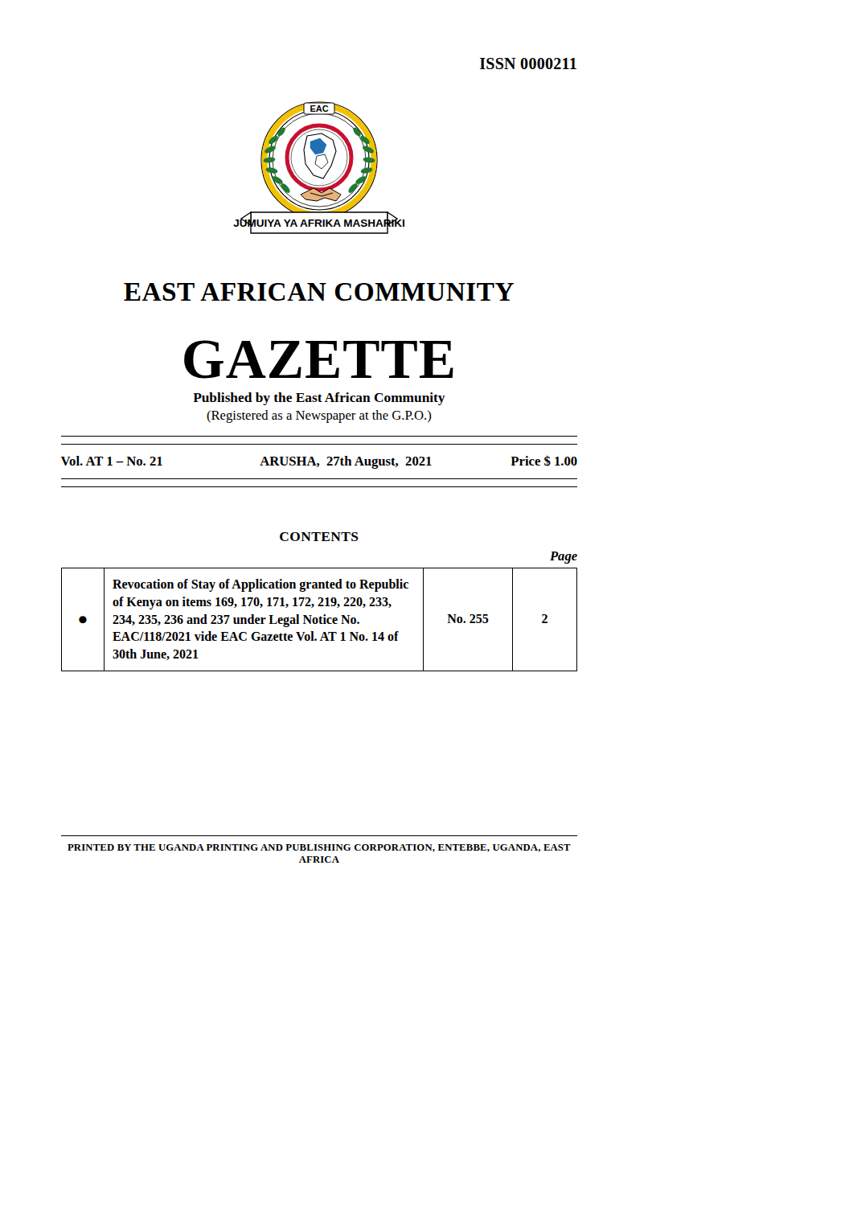ISSN 0000211
EAC JUMUIYA YA AFRIKA MASHARIKI
EAST AFRICAN COMMUNITY
GAZETTE
Published by the East African Community
(Registered as a Newspaper at the G.P.O.)
Vol. AT 1 – No. 21
ARUSHA, 27th August, 2021
Price $ 1.00
CONTENTS
Page
| ● | Revocation of Stay of Application granted to Republic of Kenya on items 169, 170, 171, 172, 219, 220, 233, 234, 235, 236 and 237 under Legal Notice No. EAC/118/2021 vide EAC Gazette Vol. AT 1 No. 14 of 30th June, 2021 | No. 255 | 2 |
PRINTED BY THE UGANDA PRINTING AND PUBLISHING CORPORATION, ENTEBBE, UGANDA, EAST AFRICA